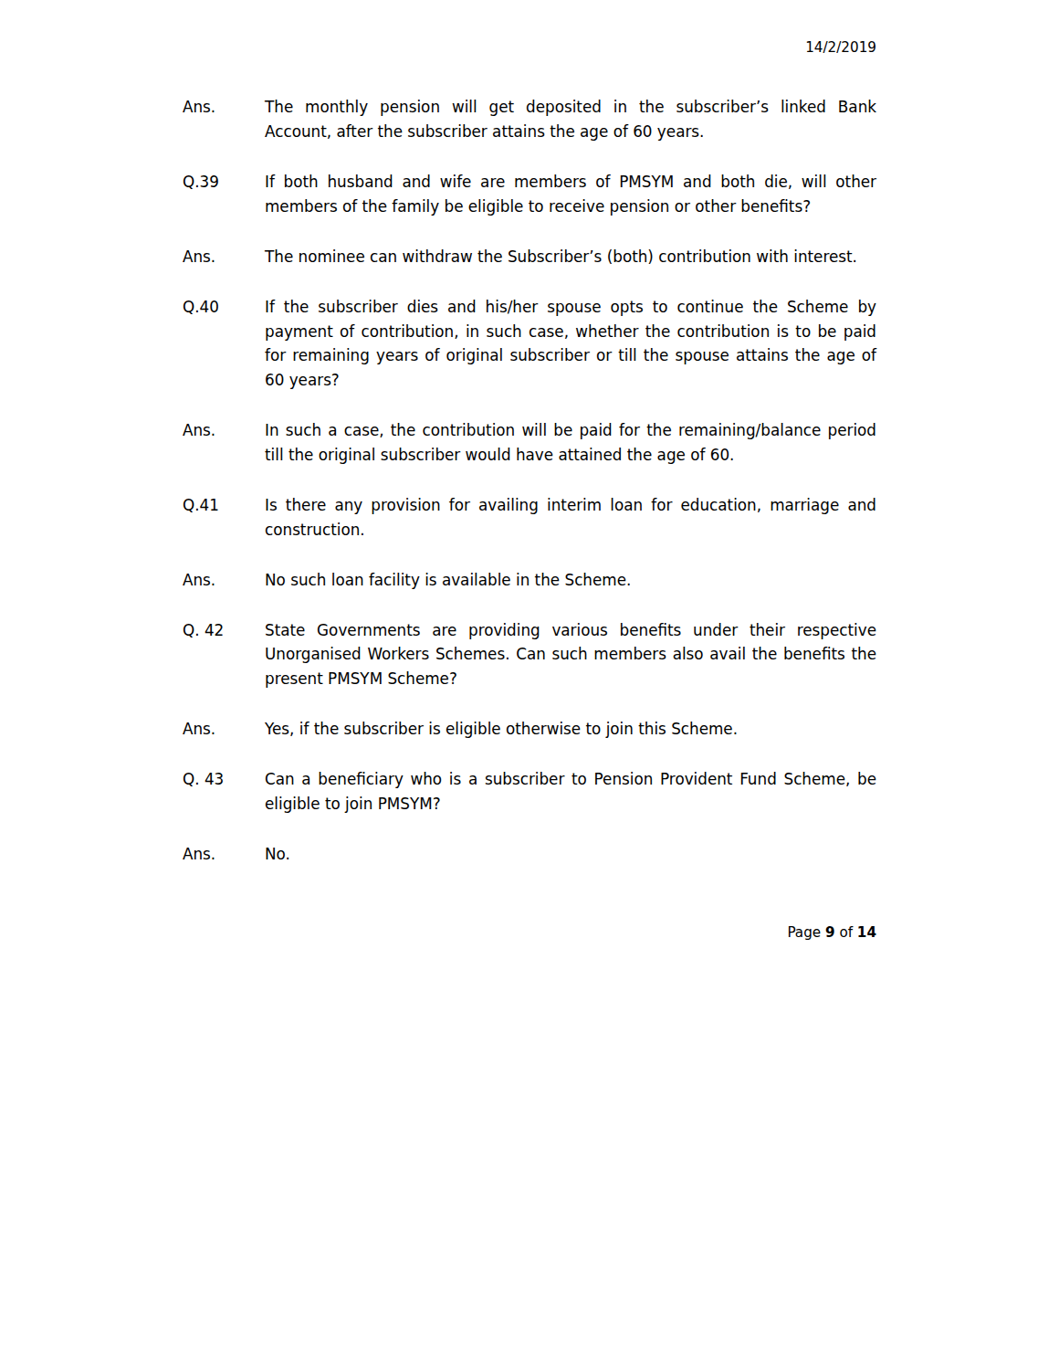14/2/2019
Ans.
The monthly pension will get deposited in the subscriber’s linked Bank Account, after the subscriber attains the age of 60 years.
Q.39
If both husband and wife are members of PMSYM and both die, will other members of the family be eligible to receive pension or other benefits?
Ans.
The nominee can withdraw the Subscriber’s (both) contribution with interest.
Q.40
If the subscriber dies and his/her spouse opts to continue the Scheme by payment of contribution, in such case, whether the contribution is to be paid for remaining years of original subscriber or till the spouse attains the age of 60 years?
Ans.
In such a case, the contribution will be paid for the remaining/balance period till the original subscriber would have attained the age of 60.
Q.41
Is there any provision for availing interim loan for education, marriage and construction.
Ans.
No such loan facility is available in the Scheme.
Q. 42
State Governments are providing various benefits under their respective Unorganised Workers Schemes. Can such members also avail the benefits the present PMSYM Scheme?
Ans.
Yes, if the subscriber is eligible otherwise to join this Scheme.
Q. 43
Can a beneficiary who is a subscriber to Pension Provident Fund Scheme, be eligible to join PMSYM?
Ans.
No.
Page 9 of 14